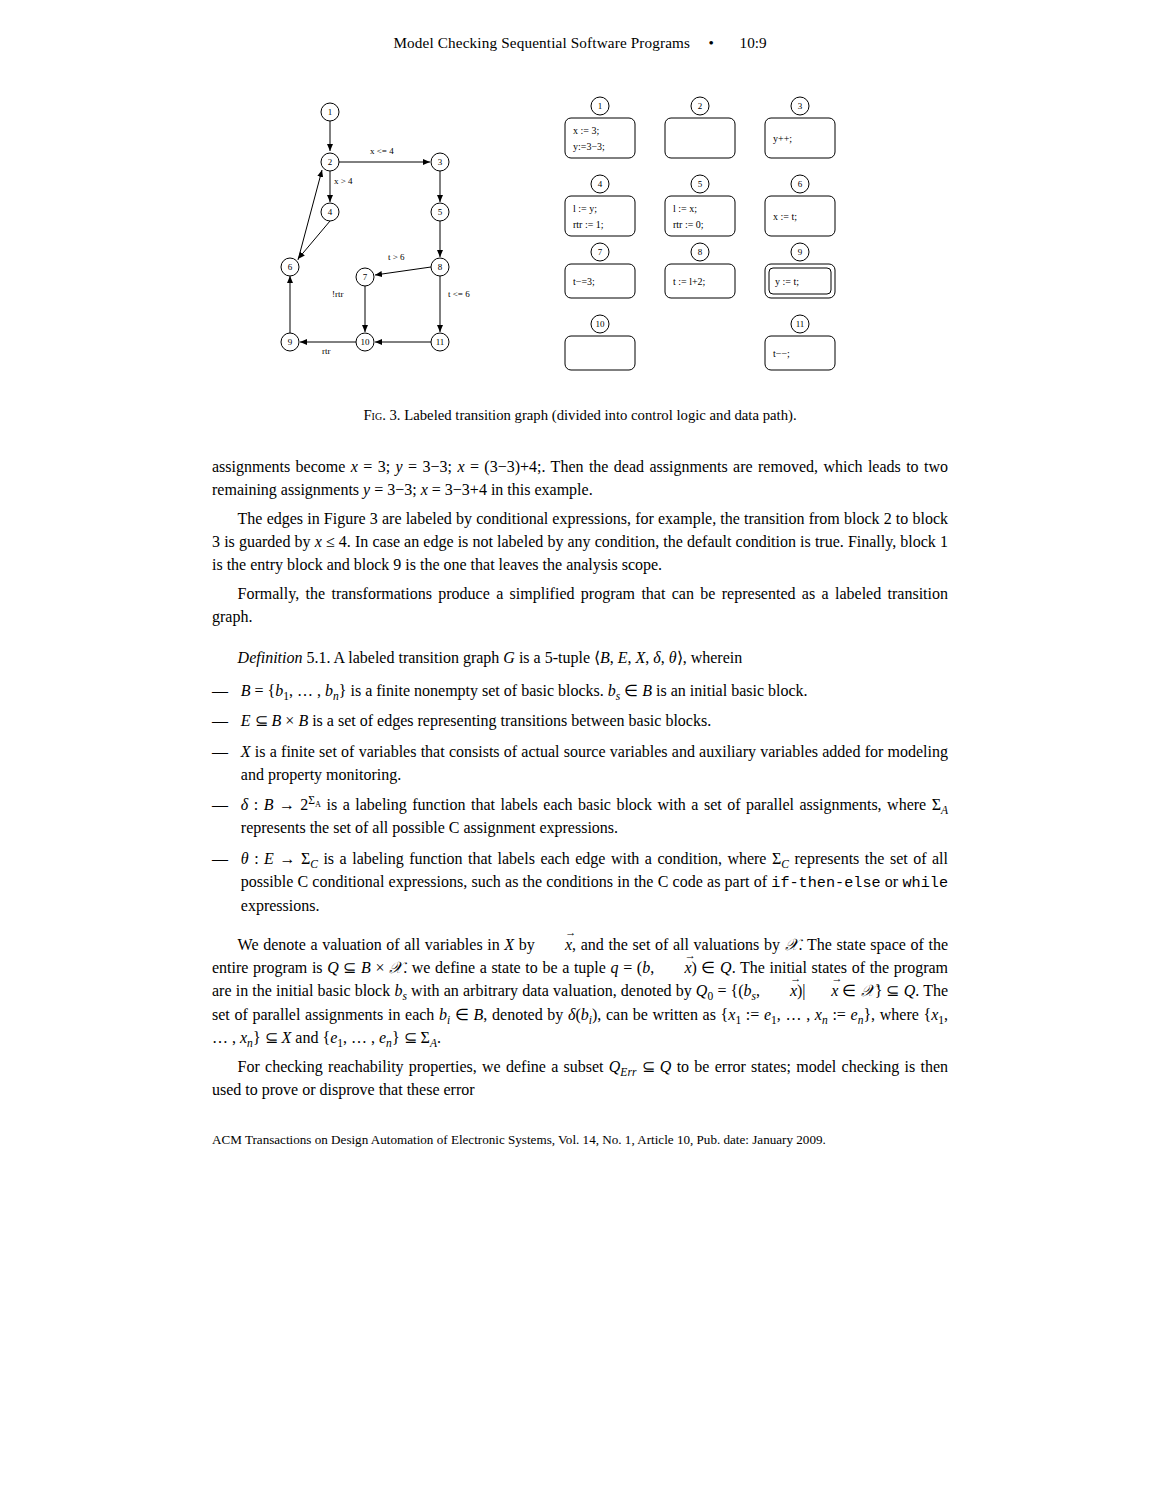Model Checking Sequential Software Programs•10:9
1 2 3 4 5 6 7 8 9 10 11 x <= 4 x > 4 t > 6 !rtr t <= 6 rtr 1 2 3 4 5 6 7 8 9 10 11 x := 3; y:=3−3; y++; l := y; rtr := 1; l := x; rtr := 0; x := t; t−=3; t := l+2; y := t; t−−;
Fig. 3. Labeled transition graph (divided into control logic and data path).
assignments become x = 3; y = 3−3; x = (3−3)+4;. Then the dead assignments are removed, which leads to two remaining assignments y = 3−3; x = 3−3+4 in this example.
The edges in Figure 3 are labeled by conditional expressions, for example, the transition from block 2 to block 3 is guarded by x ≤ 4. In case an edge is not labeled by any condition, the default condition is true. Finally, block 1 is the entry block and block 9 is the one that leaves the analysis scope.
Formally, the transformations produce a simplified program that can be represented as a labeled transition graph.
Definition 5.1. A labeled transition graph G is a 5-tuple ⟨B, E, X, δ, θ⟩, wherein
B = {b1, … , bn} is a finite nonempty set of basic blocks. bs ∈ B is an initial basic block.
E ⊆ B × B is a set of edges representing transitions between basic blocks.
X is a finite set of variables that consists of actual source variables and auxiliary variables added for modeling and property monitoring.
δ : B → 2ΣA is a labeling function that labels each basic block with a set of parallel assignments, where ΣA represents the set of all possible C assignment expressions.
θ : E → ΣC is a labeling function that labels each edge with a condition, where ΣC represents the set of all possible C conditional expressions, such as the conditions in the C code as part of if-then-else or while expressions.
We denote a valuation of all variables in X by x, and the set of all valuations by 𝒳. The state space of the entire program is Q ⊆ B × 𝒳. we define a state to be a tuple q = (b, x) ∈ Q. The initial states of the program are in the initial basic block bs with an arbitrary data valuation, denoted by Q0 = {(bs, x)|x ∈ 𝒳} ⊆ Q. The set of parallel assignments in each bi ∈ B, denoted by δ(bi), can be written as {x1 := e1, … , xn := en}, where {x1, … , xn} ⊆ X and {e1, … , en} ⊆ ΣA.
For checking reachability properties, we define a subset QErr ⊆ Q to be error states; model checking is then used to prove or disprove that these error
ACM Transactions on Design Automation of Electronic Systems, Vol. 14, No. 1, Article 10, Pub. date: January 2009.